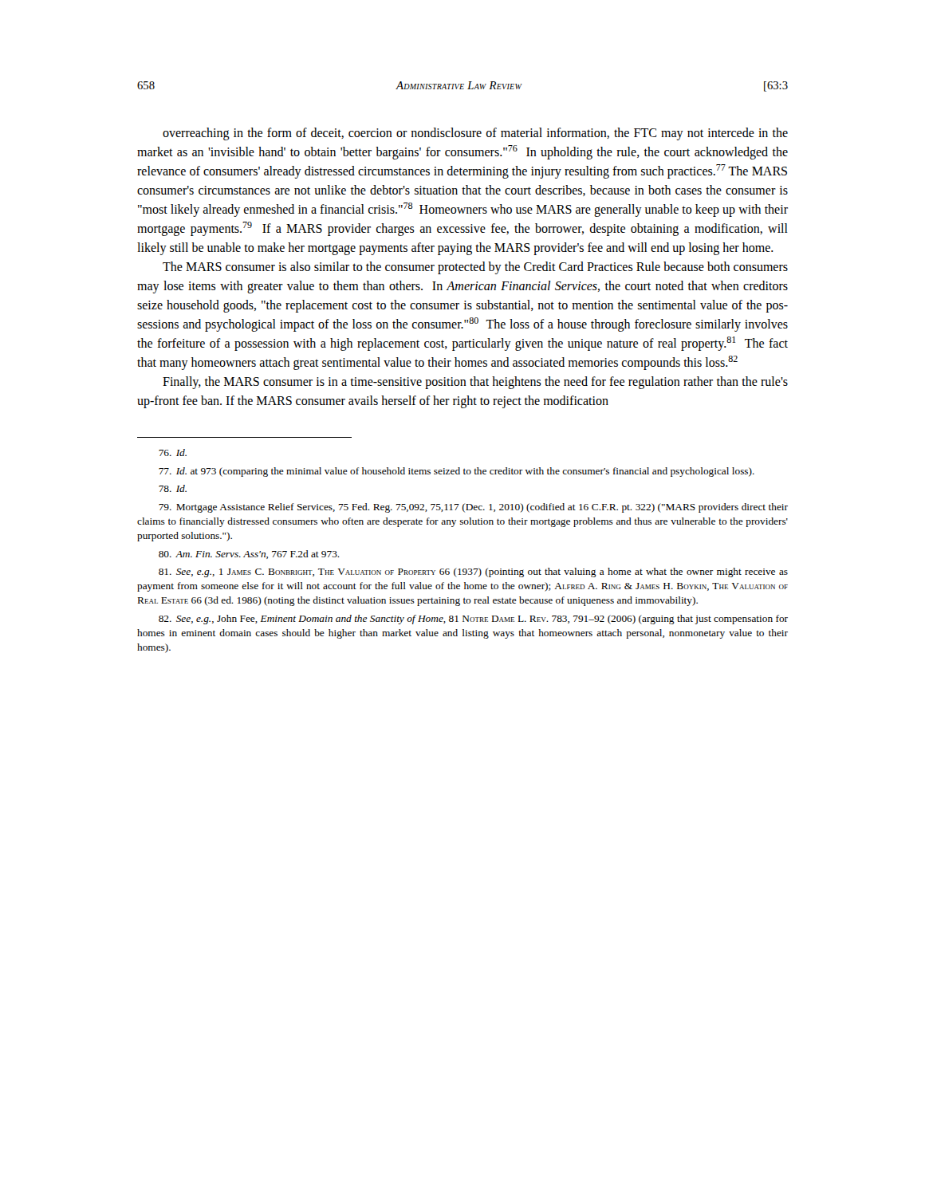658 Administrative Law Review [63:3
overreaching in the form of deceit, coercion or nondisclosure of material information, the FTC may not intercede in the market as an 'invisible hand' to obtain 'better bargains' for consumers."76 In upholding the rule, the court acknowledged the relevance of consumers' already distressed circumstances in determining the injury resulting from such practices.77 The MARS consumer's circumstances are not unlike the debtor's situation that the court describes, because in both cases the consumer is "most likely already enmeshed in a financial crisis."78 Homeowners who use MARS are generally unable to keep up with their mortgage payments.79 If a MARS provider charges an excessive fee, the borrower, despite obtaining a modification, will likely still be unable to make her mortgage payments after paying the MARS provider's fee and will end up losing her home.
The MARS consumer is also similar to the consumer protected by the Credit Card Practices Rule because both consumers may lose items with greater value to them than others. In American Financial Services, the court noted that when creditors seize household goods, "the replacement cost to the consumer is substantial, not to mention the sentimental value of the possessions and psychological impact of the loss on the consumer."80 The loss of a house through foreclosure similarly involves the forfeiture of a possession with a high replacement cost, particularly given the unique nature of real property.81 The fact that many homeowners attach great sentimental value to their homes and associated memories compounds this loss.82
Finally, the MARS consumer is in a time-sensitive position that heightens the need for fee regulation rather than the rule's up-front fee ban. If the MARS consumer avails herself of her right to reject the modification
Id.
Id. at 973 (comparing the minimal value of household items seized to the creditor with the consumer's financial and psychological loss).
Id.
Mortgage Assistance Relief Services, 75 Fed. Reg. 75,092, 75,117 (Dec. 1, 2010) (codified at 16 C.F.R. pt. 322) ("MARS providers direct their claims to financially distressed consumers who often are desperate for any solution to their mortgage problems and thus are vulnerable to the providers' purported solutions.").
Am. Fin. Servs. Ass'n, 767 F.2d at 973.
See, e.g., 1 James C. Bonbright, The Valuation of Property 66 (1937) (pointing out that valuing a home at what the owner might receive as payment from someone else for it will not account for the full value of the home to the owner); Alfred A. Ring & James H. Boykin, The Valuation of Real Estate 66 (3d ed. 1986) (noting the distinct valuation issues pertaining to real estate because of uniqueness and immovability).
See, e.g., John Fee, Eminent Domain and the Sanctity of Home, 81 Notre Dame L. Rev. 783, 791–92 (2006) (arguing that just compensation for homes in eminent domain cases should be higher than market value and listing ways that homeowners attach personal, nonmonetary value to their homes).